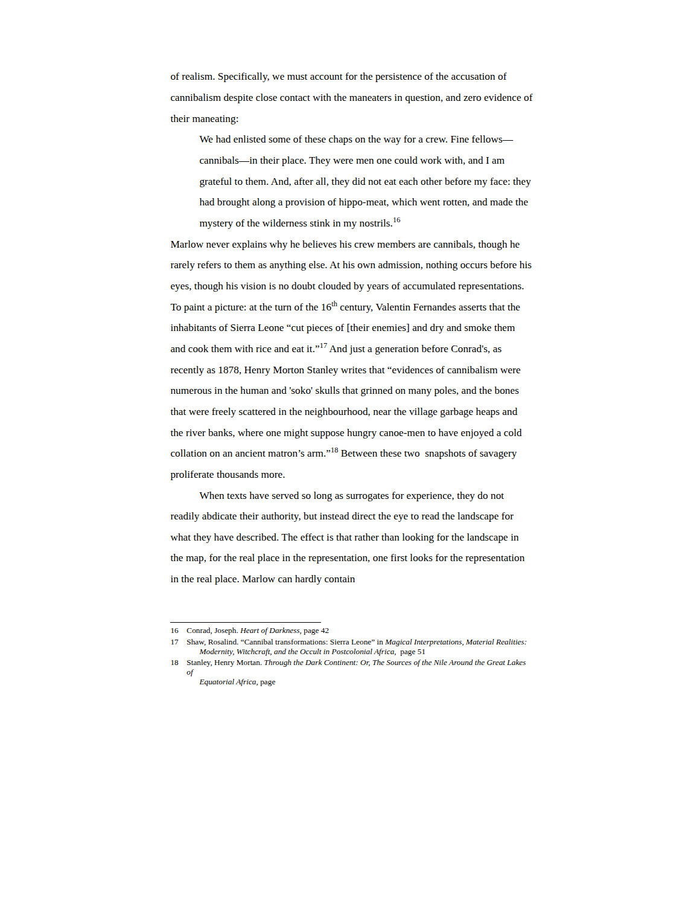of realism. Specifically, we must account for the persistence of the accusation of cannibalism despite close contact with the maneaters in question, and zero evidence of their maneating:
We had enlisted some of these chaps on the way for a crew. Fine fellows—cannibals—in their place. They were men one could work with, and I am grateful to them. And, after all, they did not eat each other before my face: they had brought along a provision of hippo-meat, which went rotten, and made the mystery of the wilderness stink in my nostrils.16
Marlow never explains why he believes his crew members are cannibals, though he rarely refers to them as anything else. At his own admission, nothing occurs before his eyes, though his vision is no doubt clouded by years of accumulated representations. To paint a picture: at the turn of the 16th century, Valentin Fernandes asserts that the inhabitants of Sierra Leone “cut pieces of [their enemies] and dry and smoke them and cook them with rice and eat it.”17 And just a generation before Conrad's, as recently as 1878, Henry Morton Stanley writes that “evidences of cannibalism were numerous in the human and 'soko' skulls that grinned on many poles, and the bones that were freely scattered in the neighbourhood, near the village garbage heaps and the river banks, where one might suppose hungry canoe-men to have enjoyed a cold collation on an ancient matron’s arm.”18 Between these two snapshots of savagery proliferate thousands more.
When texts have served so long as surrogates for experience, they do not readily abdicate their authority, but instead direct the eye to read the landscape for what they have described. The effect is that rather than looking for the landscape in the map, for the real place in the representation, one first looks for the representation in the real place. Marlow can hardly contain
16 Conrad, Joseph. Heart of Darkness, page 42
17 Shaw, Rosalind. “Cannibal transformations: Sierra Leone” in Magical Interpretations, Material Realities: Modernity, Witchcraft, and the Occult in Postcolonial Africa, page 51
18 Stanley, Henry Mortan. Through the Dark Continent: Or, The Sources of the Nile Around the Great Lakes of Equatorial Africa, page